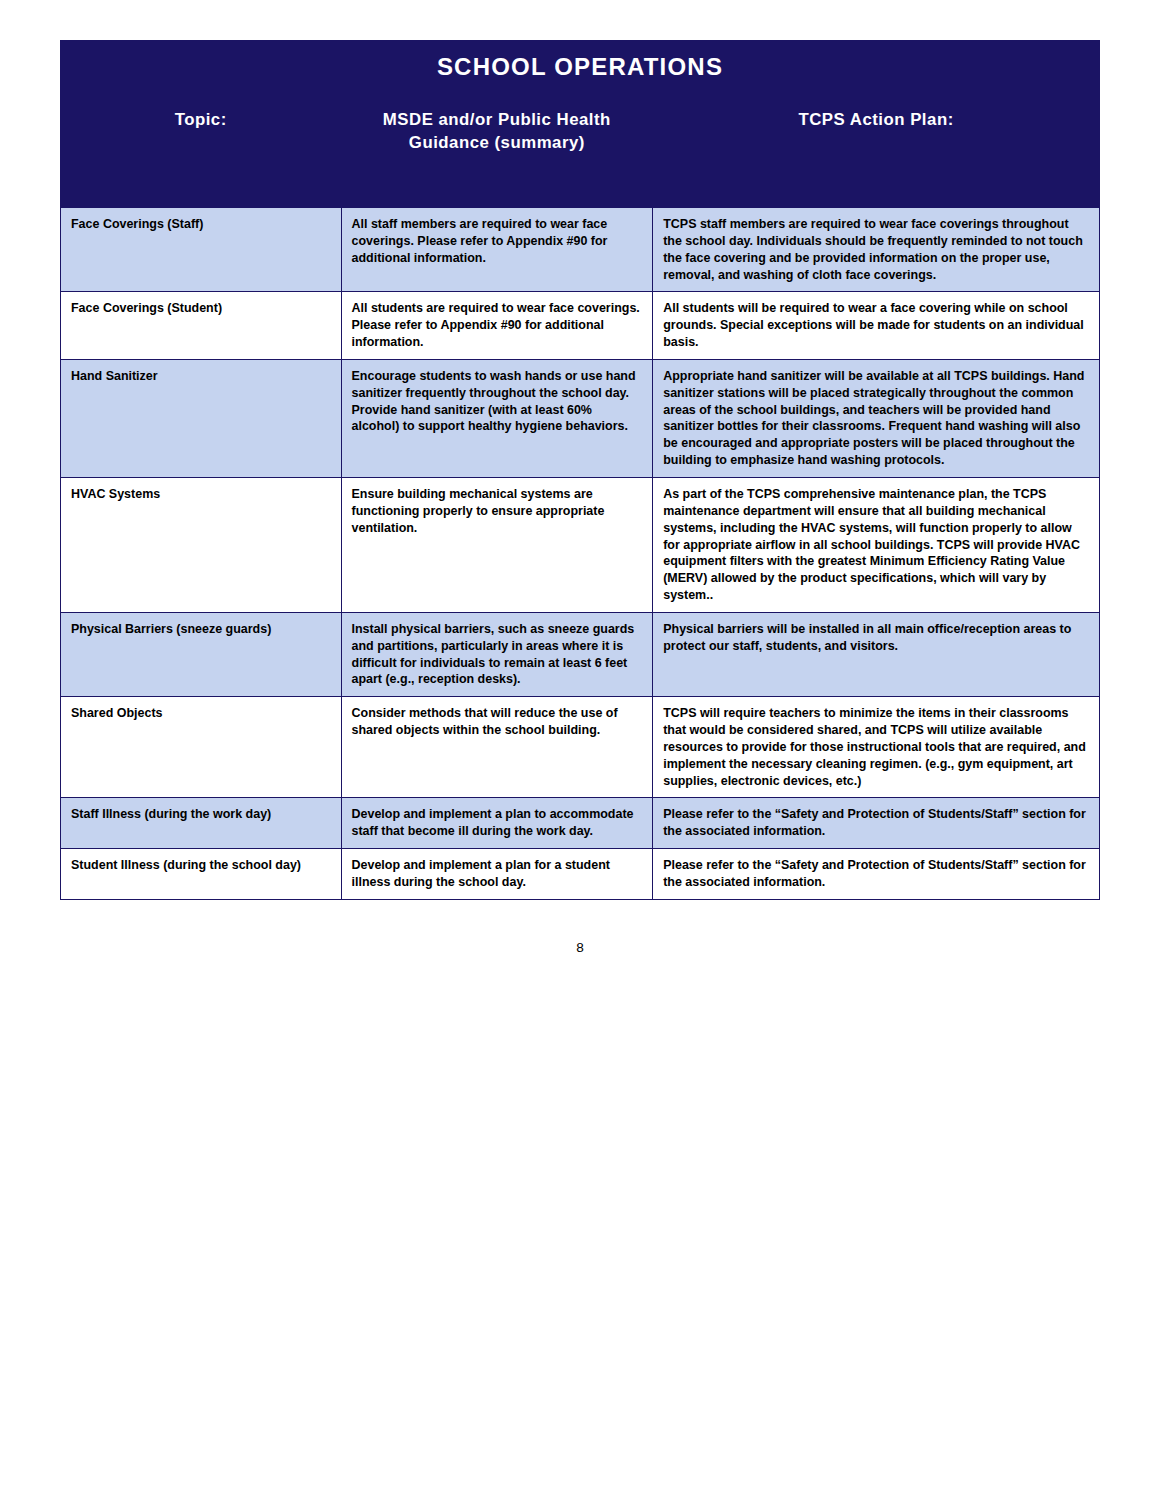SCHOOL OPERATIONS
| Topic: | MSDE and/or Public Health Guidance (summary) | TCPS Action Plan: |
| --- | --- | --- |
| Face Coverings (Staff) | All staff members are required to wear face coverings. Please refer to Appendix #90 for additional information. | TCPS staff members are required to wear face coverings throughout the school day. Individuals should be frequently reminded to not touch the face covering and be provided information on the proper use, removal, and washing of cloth face coverings. |
| Face Coverings (Student) | All students are required to wear face coverings. Please refer to Appendix #90 for additional information. | All students will be required to wear a face covering while on school grounds. Special exceptions will be made for students on an individual basis. |
| Hand Sanitizer | Encourage students to wash hands or use hand sanitizer frequently throughout the school day. Provide hand sanitizer (with at least 60% alcohol) to support healthy hygiene behaviors. | Appropriate hand sanitizer will be available at all TCPS buildings. Hand sanitizer stations will be placed strategically throughout the common areas of the school buildings, and teachers will be provided hand sanitizer bottles for their classrooms. Frequent hand washing will also be encouraged and appropriate posters will be placed throughout the building to emphasize hand washing protocols. |
| HVAC Systems | Ensure building mechanical systems are functioning properly to ensure appropriate ventilation. | As part of the TCPS comprehensive maintenance plan, the TCPS maintenance department will ensure that all building mechanical systems, including the HVAC systems, will function properly to allow for appropriate airflow in all school buildings. TCPS will provide HVAC equipment filters with the greatest Minimum Efficiency Rating Value (MERV) allowed by the product specifications, which will vary by system.. |
| Physical Barriers (sneeze guards) | Install physical barriers, such as sneeze guards and partitions, particularly in areas where it is difficult for individuals to remain at least 6 feet apart (e.g., reception desks). | Physical barriers will be installed in all main office/reception areas to protect our staff, students, and visitors. |
| Shared Objects | Consider methods that will reduce the use of shared objects within the school building. | TCPS will require teachers to minimize the items in their classrooms that would be considered shared, and TCPS will utilize available resources to provide for those instructional tools that are required, and implement the necessary cleaning regimen. (e.g., gym equipment, art supplies, electronic devices, etc.) |
| Staff Illness (during the work day) | Develop and implement a plan to accommodate staff that become ill during the work day. | Please refer to the “Safety and Protection of Students/Staff” section for the associated information. |
| Student Illness (during the school day) | Develop and implement a plan for a student illness during the school day. | Please refer to the “Safety and Protection of Students/Staff” section for the associated information. |
8